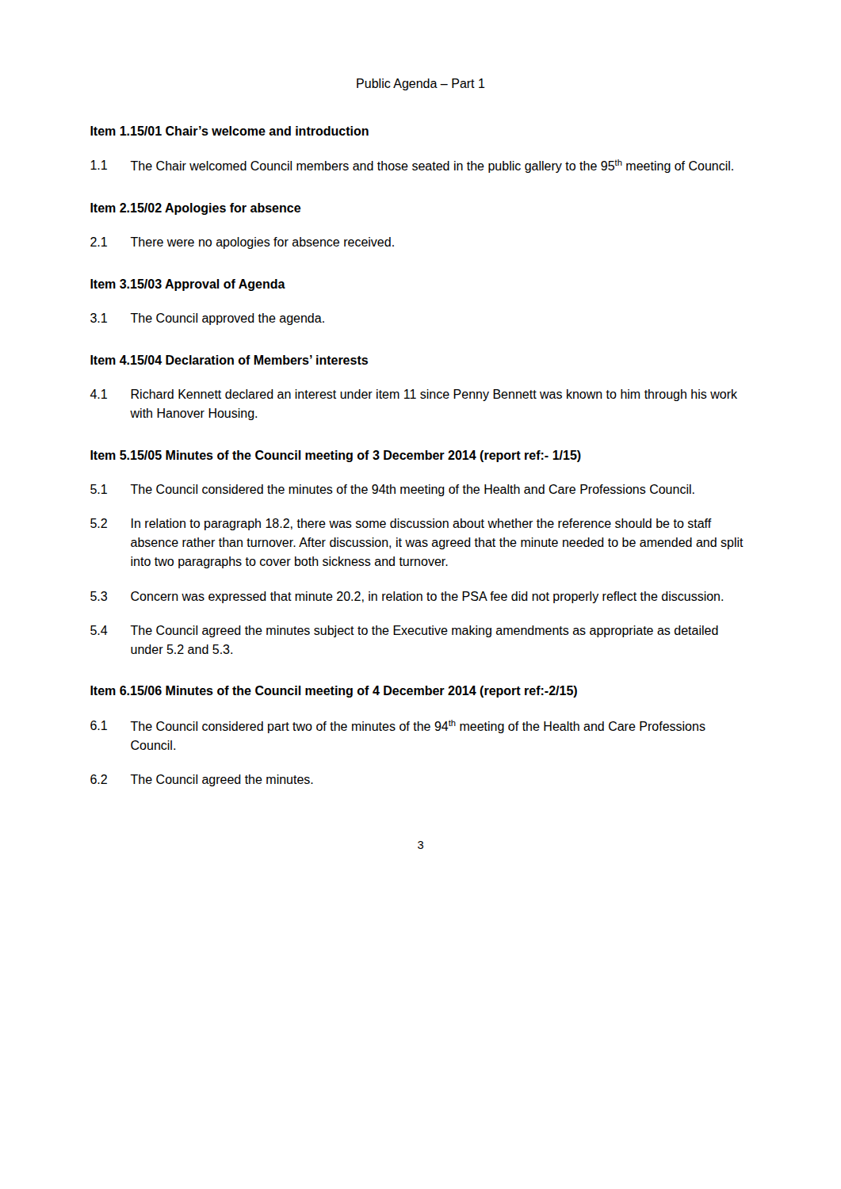Public Agenda – Part 1
Item 1.15/01 Chair’s welcome and introduction
1.1
The Chair welcomed Council members and those seated in the public gallery to the 95th meeting of Council.
Item 2.15/02 Apologies for absence
2.1
There were no apologies for absence received.
Item 3.15/03 Approval of Agenda
3.1
The Council approved the agenda.
Item 4.15/04 Declaration of Members’ interests
4.1
Richard Kennett declared an interest under item 11 since Penny Bennett was known to him through his work with Hanover Housing.
Item 5.15/05 Minutes of the Council meeting of 3 December 2014 (report ref:- 1/15)
5.1
The Council considered the minutes of the 94th meeting of the Health and Care Professions Council.
5.2
In relation to paragraph 18.2, there was some discussion about whether the reference should be to staff absence rather than turnover. After discussion, it was agreed that the minute needed to be amended and split into two paragraphs to cover both sickness and turnover.
5.3
Concern was expressed that minute 20.2, in relation to the PSA fee did not properly reflect the discussion.
5.4
The Council agreed the minutes subject to the Executive making amendments as appropriate as detailed under 5.2 and 5.3.
Item 6.15/06 Minutes of the Council meeting of 4 December 2014 (report ref:-2/15)
6.1
The Council considered part two of the minutes of the 94th meeting of the Health and Care Professions Council.
6.2
The Council agreed the minutes.
3